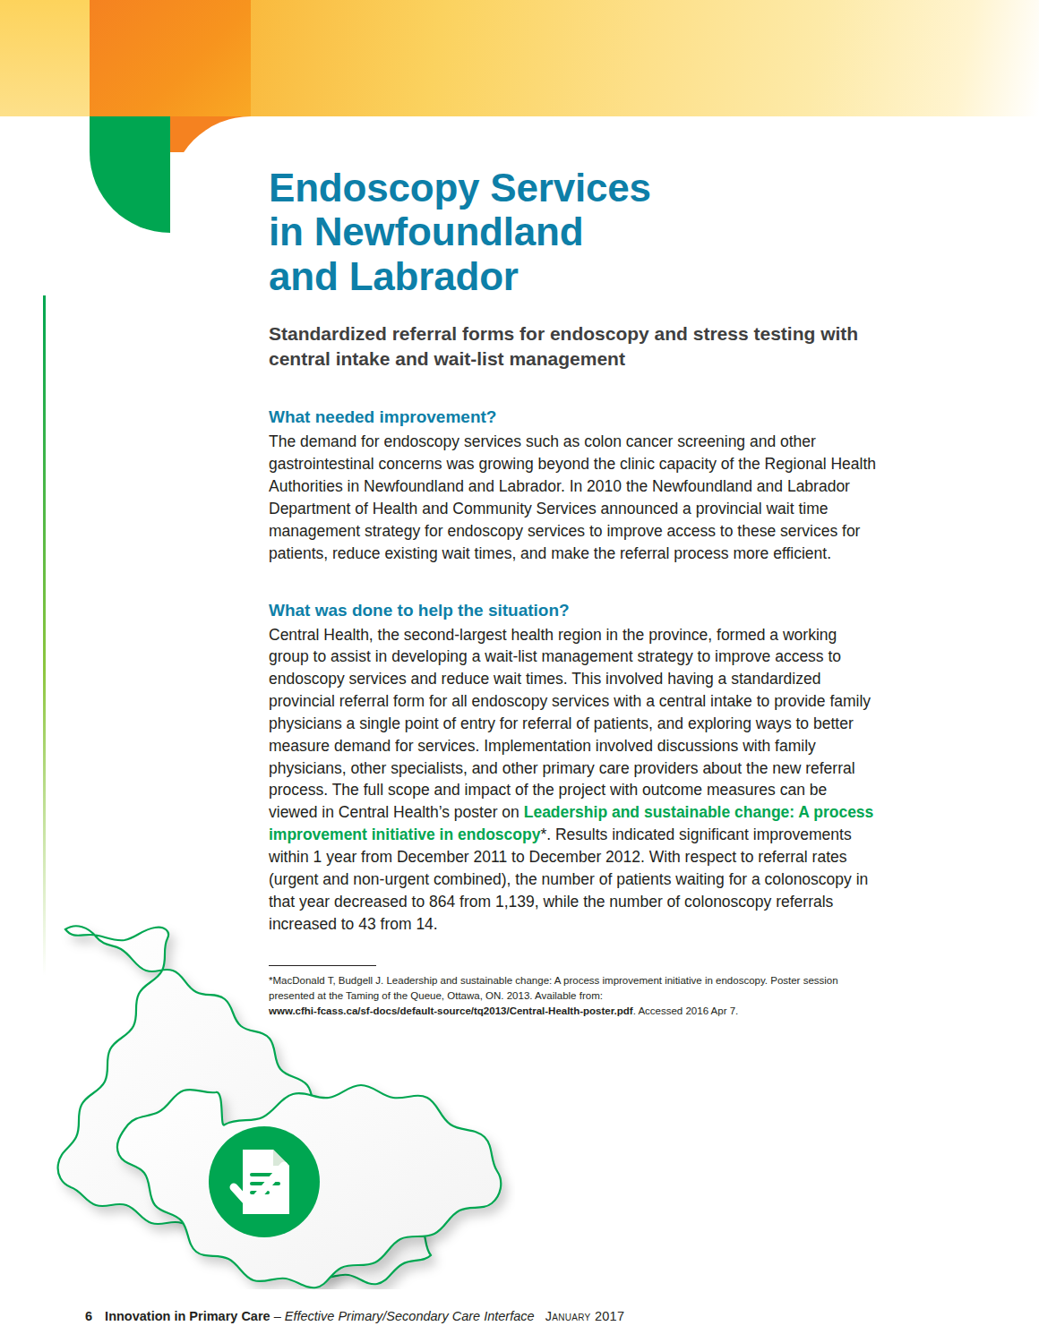Endoscopy Services
in Newfoundland
and Labrador
Standardized referral forms for endoscopy and stress testing with central intake and wait-list management
What needed improvement?
The demand for endoscopy services such as colon cancer screening and other gastrointestinal concerns was growing beyond the clinic capacity of the Regional Health Authorities in Newfoundland and Labrador. In 2010 the Newfoundland and Labrador Department of Health and Community Services announced a provincial wait time management strategy for endoscopy services to improve access to these services for patients, reduce existing wait times, and make the referral process more efficient.
What was done to help the situation?
Central Health, the second-largest health region in the province, formed a working group to assist in developing a wait-list management strategy to improve access to endoscopy services and reduce wait times. This involved having a standardized provincial referral form for all endoscopy services with a central intake to provide family physicians a single point of entry for referral of patients, and exploring ways to better measure demand for services. Implementation involved discussions with family physicians, other specialists, and other primary care providers about the new referral process. The full scope and impact of the project with outcome measures can be viewed in Central Health’s poster on Leadership and sustainable change: A process improvement initiative in endoscopy*. Results indicated significant improvements within 1 year from December 2011 to December 2012. With respect to referral rates (urgent and non-urgent combined), the number of patients waiting for a colonoscopy in that year decreased to 864 from 1,139, while the number of colonoscopy referrals increased to 43 from 14.
*MacDonald T, Budgell J. Leadership and sustainable change: A process improvement initiative in endoscopy. Poster session presented at the Taming of the Queue, Ottawa, ON. 2013. Available from:
www.cfhi-fcass.ca/sf-docs/default-source/tq2013/Central-Health-poster.pdf. Accessed 2016 Apr 7.
6 Innovation in Primary Care – Effective Primary/Secondary Care Interface January 2017